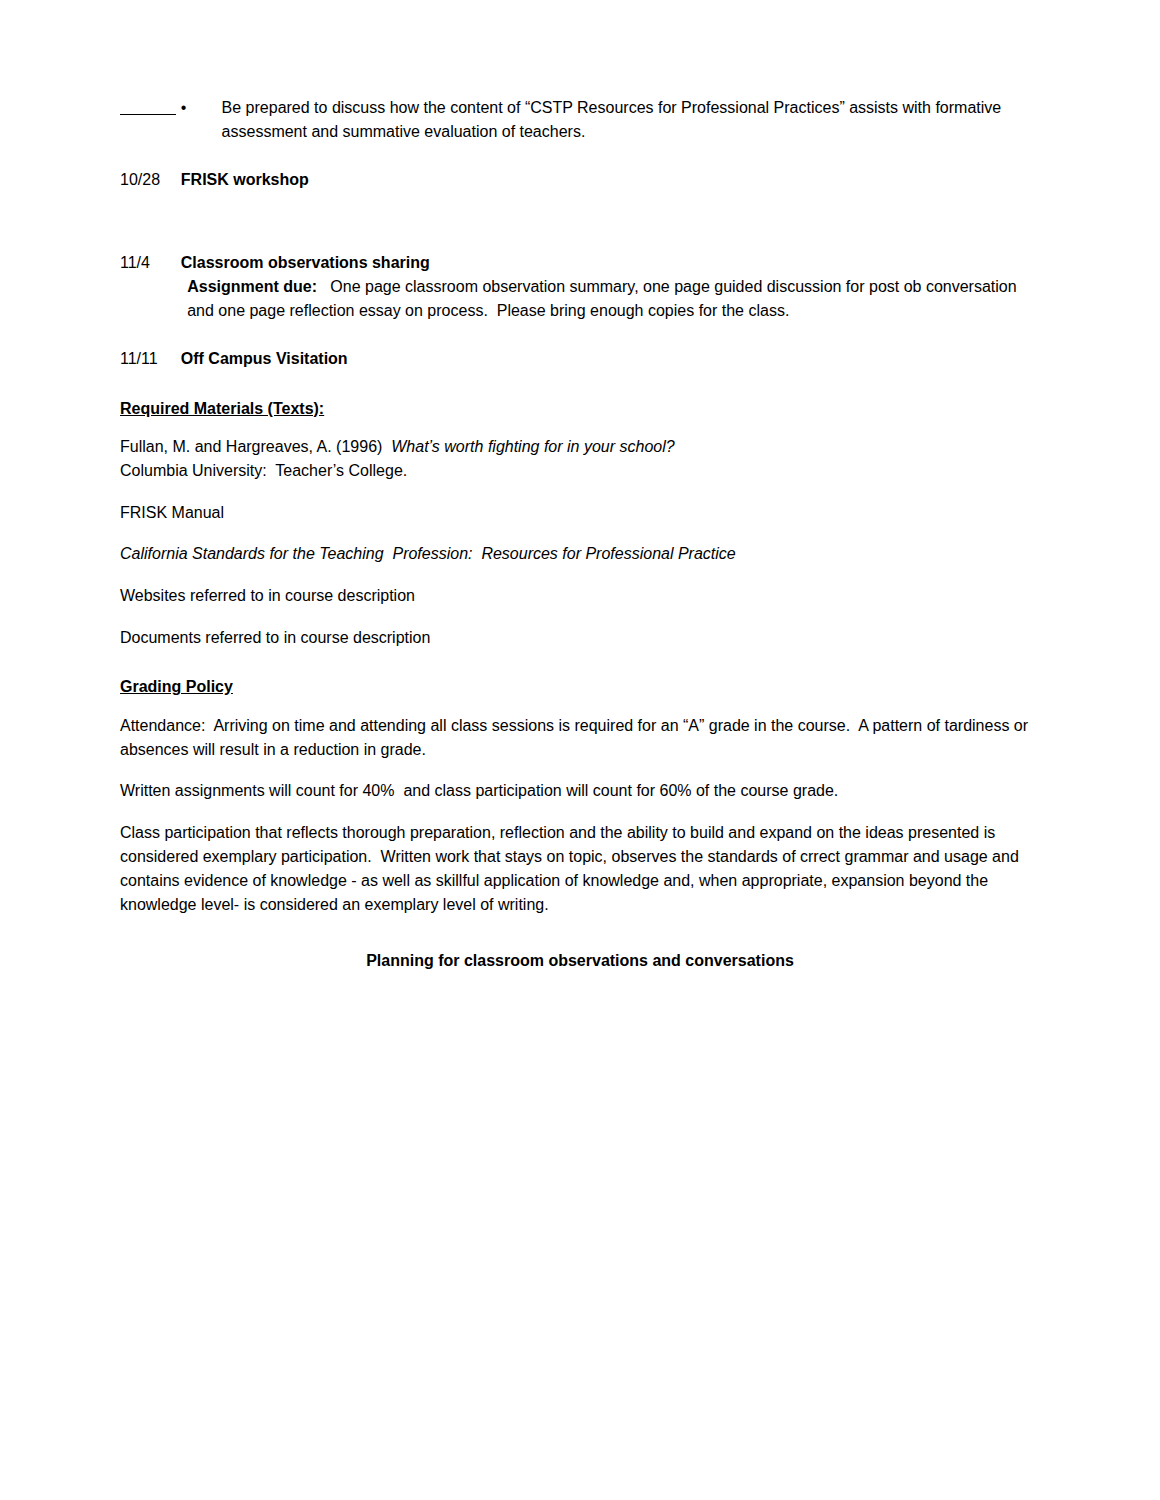• Be prepared to discuss how the content of “CSTP Resources for Professional Practices” assists with formative assessment and summative evaluation of teachers.
10/28 FRISK workshop
11/4 Classroom observations sharing
Assignment due: One page classroom observation summary, one page guided discussion for post ob conversation and one page reflection essay on process. Please bring enough copies for the class.
11/11 Off Campus Visitation
Required Materials (Texts):
Fullan, M. and Hargreaves, A. (1996) What’s worth fighting for in your school?
Columbia University: Teacher’s College.
FRISK Manual
California Standards for the Teaching Profession: Resources for Professional Practice
Websites referred to in course description
Documents referred to in course description
Grading Policy
Attendance: Arriving on time and attending all class sessions is required for an “A” grade in the course. A pattern of tardiness or absences will result in a reduction in grade.
Written assignments will count for 40% and class participation will count for 60% of the course grade.
Class participation that reflects thorough preparation, reflection and the ability to build and expand on the ideas presented is considered exemplary participation. Written work that stays on topic, observes the standards of crrect grammar and usage and contains evidence of knowledge - as well as skillful application of knowledge and, when appropriate, expansion beyond the knowledge level- is considered an exemplary level of writing.
Planning for classroom observations and conversations